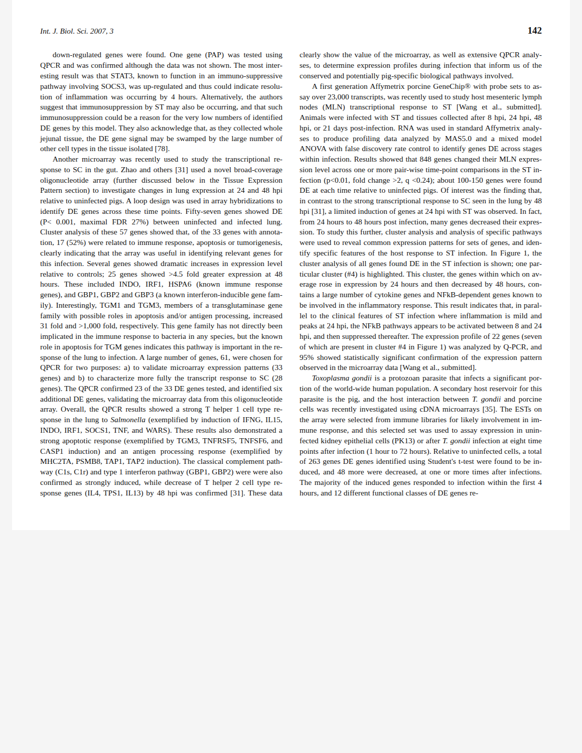Int. J. Biol. Sci. 2007, 3 142
down-regulated genes were found. One gene (PAP) was tested using QPCR and was confirmed although the data was not shown. The most interesting result was that STAT3, known to function in an immuno-suppressive pathway involving SOCS3, was up-regulated and thus could indicate resolution of inflammation was occurring by 4 hours. Alternatively, the authors suggest that immunosuppression by ST may also be occurring, and that such immunosuppression could be a reason for the very low numbers of identified DE genes by this model. They also acknowledge that, as they collected whole jejunal tissue, the DE gene signal may be swamped by the large number of other cell types in the tissue isolated [78].
Another microarray was recently used to study the transcriptional response to SC in the gut. Zhao and others [31] used a novel broad-coverage oligonucleotide array (further discussed below in the Tissue Expression Pattern section) to investigate changes in lung expression at 24 and 48 hpi relative to uninfected pigs. A loop design was used in array hybridizations to identify DE genes across these time points. Fifty-seven genes showed DE (P< 0.001, maximal FDR 27%) between uninfected and infected lung. Cluster analysis of these 57 genes showed that, of the 33 genes with annotation, 17 (52%) were related to immune response, apoptosis or tumorigenesis, clearly indicating that the array was useful in identifying relevant genes for this infection. Several genes showed dramatic increases in expression level relative to controls; 25 genes showed >4.5 fold greater expression at 48 hours. These included INDO, IRF1, HSPA6 (known immune response genes), and GBP1, GBP2 and GBP3 (a known interferon-inducible gene family). Interestingly, TGM1 and TGM3, members of a transglutaminase gene family with possible roles in apoptosis and/or antigen processing, increased 31 fold and >1,000 fold, respectively. This gene family has not directly been implicated in the immune response to bacteria in any species, but the known role in apoptosis for TGM genes indicates this pathway is important in the response of the lung to infection. A large number of genes, 61, were chosen for QPCR for two purposes: a) to validate microarray expression patterns (33 genes) and b) to characterize more fully the transcript response to SC (28 genes). The QPCR confirmed 23 of the 33 DE genes tested, and identified six additional DE genes, validating the microarray data from this oligonucleotide array. Overall, the QPCR results showed a strong T helper 1 cell type response in the lung to Salmonella (exemplified by induction of IFNG, IL15, INDO, IRF1, SOCS1, TNF, and WARS). These results also demonstrated a strong apoptotic response (exemplified by TGM3, TNFRSF5, TNFSF6, and CASP1 induction) and an antigen processing response (exemplified by MHC2TA, PSMB8, TAP1, TAP2 induction). The classical complement pathway (C1s, C1r) and type 1 interferon pathway (GBP1, GBP2) were were also confirmed as strongly induced, while decrease of T helper 2 cell type response genes (IL4, TPS1, IL13) by 48 hpi was confirmed [31]. These data clearly show the value of the microarray, as well as extensive QPCR analyses, to determine expression profiles during infection that inform us of the conserved and potentially pig-specific biological pathways involved.
A first generation Affymetrix porcine GeneChip® with probe sets to assay over 23,000 transcripts, was recently used to study host mesenteric lymph nodes (MLN) transcriptional response to ST [Wang et al., submitted]. Animals were infected with ST and tissues collected after 8 hpi, 24 hpi, 48 hpi, or 21 days post-infection. RNA was used in standard Affymetrix analyses to produce profiling data analyzed by MAS5.0 and a mixed model ANOVA with false discovery rate control to identify genes DE across stages within infection. Results showed that 848 genes changed their MLN expression level across one or more pair-wise time-point comparisons in the ST infection (p<0.01, fold change >2, q <0.24); about 100-150 genes were found DE at each time relative to uninfected pigs. Of interest was the finding that, in contrast to the strong transcriptional response to SC seen in the lung by 48 hpi [31], a limited induction of genes at 24 hpi with ST was observed. In fact, from 24 hours to 48 hours post infection, many genes decreased their expression. To study this further, cluster analysis and analysis of specific pathways were used to reveal common expression patterns for sets of genes, and identify specific features of the host response to ST infection. In Figure 1, the cluster analysis of all genes found DE in the ST infection is shown; one particular cluster (#4) is highlighted. This cluster, the genes within which on average rose in expression by 24 hours and then decreased by 48 hours, contains a large number of cytokine genes and NFkB-dependent genes known to be involved in the inflammatory response. This result indicates that, in parallel to the clinical features of ST infection where inflammation is mild and peaks at 24 hpi, the NFkB pathways appears to be activated between 8 and 24 hpi, and then suppressed thereafter. The expression profile of 22 genes (seven of which are present in cluster #4 in Figure 1) was analyzed by Q-PCR, and 95% showed statistically significant confirmation of the expression pattern observed in the microarray data [Wang et al., submitted].
Toxoplasma gondii is a protozoan parasite that infects a significant portion of the world-wide human population. A secondary host reservoir for this parasite is the pig, and the host interaction between T. gondii and porcine cells was recently investigated using cDNA microarrays [35]. The ESTs on the array were selected from immune libraries for likely involvement in immune response, and this selected set was used to assay expression in uninfected kidney epithelial cells (PK13) or after T. gondii infection at eight time points after infection (1 hour to 72 hours). Relative to uninfected cells, a total of 263 genes DE genes identified using Student's t-test were found to be induced, and 48 more were decreased, at one or more times after infections. The majority of the induced genes responded to infection within the first 4 hours, and 12 different functional classes of DE genes re-